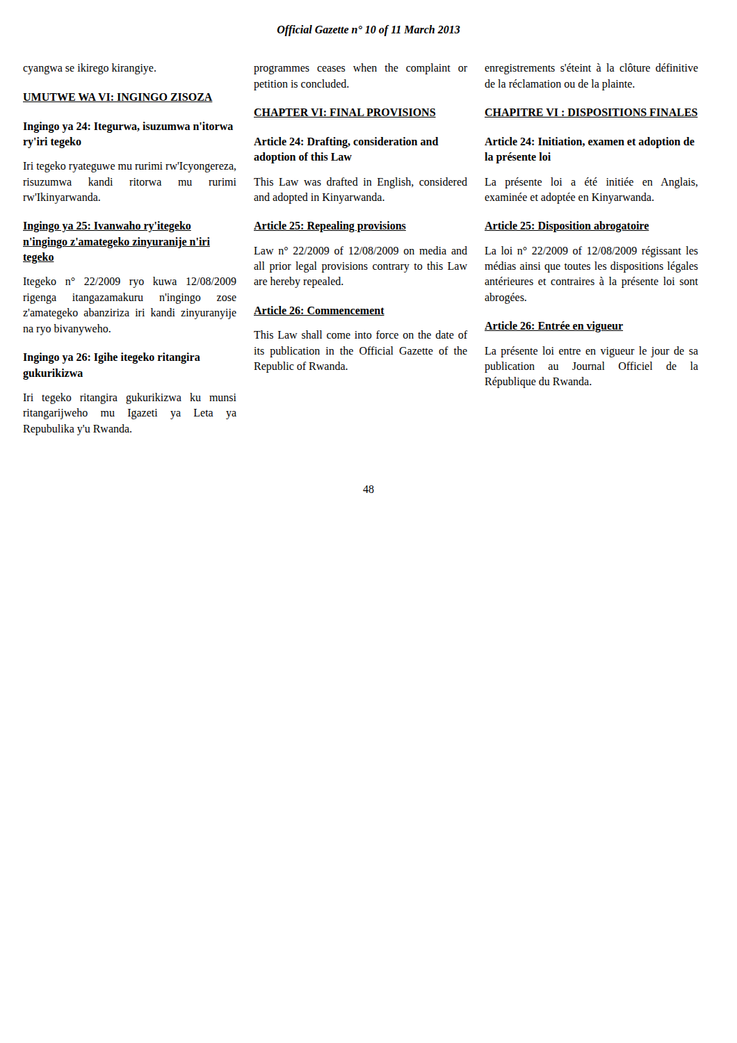Official Gazette n° 10 of 11 March 2013
| cyangwa se ikirego kirangiye. UMUTWE WA VI: INGINGO ZISOZA Ingingo ya 24: Itegurwa, isuzumwa n'itorwa ry'iri tegeko Iri tegeko ryateguwe mu rurimi rw'Icyongereza, risuzumwa kandi ritorwa mu rurimi rw'Ikinyarwanda. Ingingo ya 25: Ivanwaho ry'itegeko n'ingingo z'amategeko zinyuranije n'iri tegeko Itegeko n° 22/2009 ryo kuwa 12/08/2009 rigenga itangazamakuru n'ingingo zose z'amategeko abanziriza iri kandi zinyuranyije na ryo bivanyweho. Ingingo ya 26: Igihe itegeko ritangira gukurikizwa Iri tegeko ritangira gukurikizwa ku munsi ritangarijweho mu Igazeti ya Leta ya Repubulika y'u Rwanda. | programmes ceases when the complaint or petition is concluded. CHAPTER VI: FINAL PROVISIONS Article 24: Drafting, consideration and adoption of this Law This Law was drafted in English, considered and adopted in Kinyarwanda. Article 25: Repealing provisions Law n° 22/2009 of 12/08/2009 on media and all prior legal provisions contrary to this Law are hereby repealed. Article 26: Commencement This Law shall come into force on the date of its publication in the Official Gazette of the Republic of Rwanda. | enregistrements s'éteint à la clôture définitive de la réclamation ou de la plainte. CHAPITRE VI : DISPOSITIONS FINALES Article 24: Initiation, examen et adoption de la présente loi La présente loi a été initiée en Anglais, examinée et adoptée en Kinyarwanda. Article 25: Disposition abrogatoire La loi n° 22/2009 of 12/08/2009 régissant les médias ainsi que toutes les dispositions légales antérieures et contraires à la présente loi sont abrogées. Article 26: Entrée en vigueur La présente loi entre en vigueur le jour de sa publication au Journal Officiel de la République du Rwanda. |
48